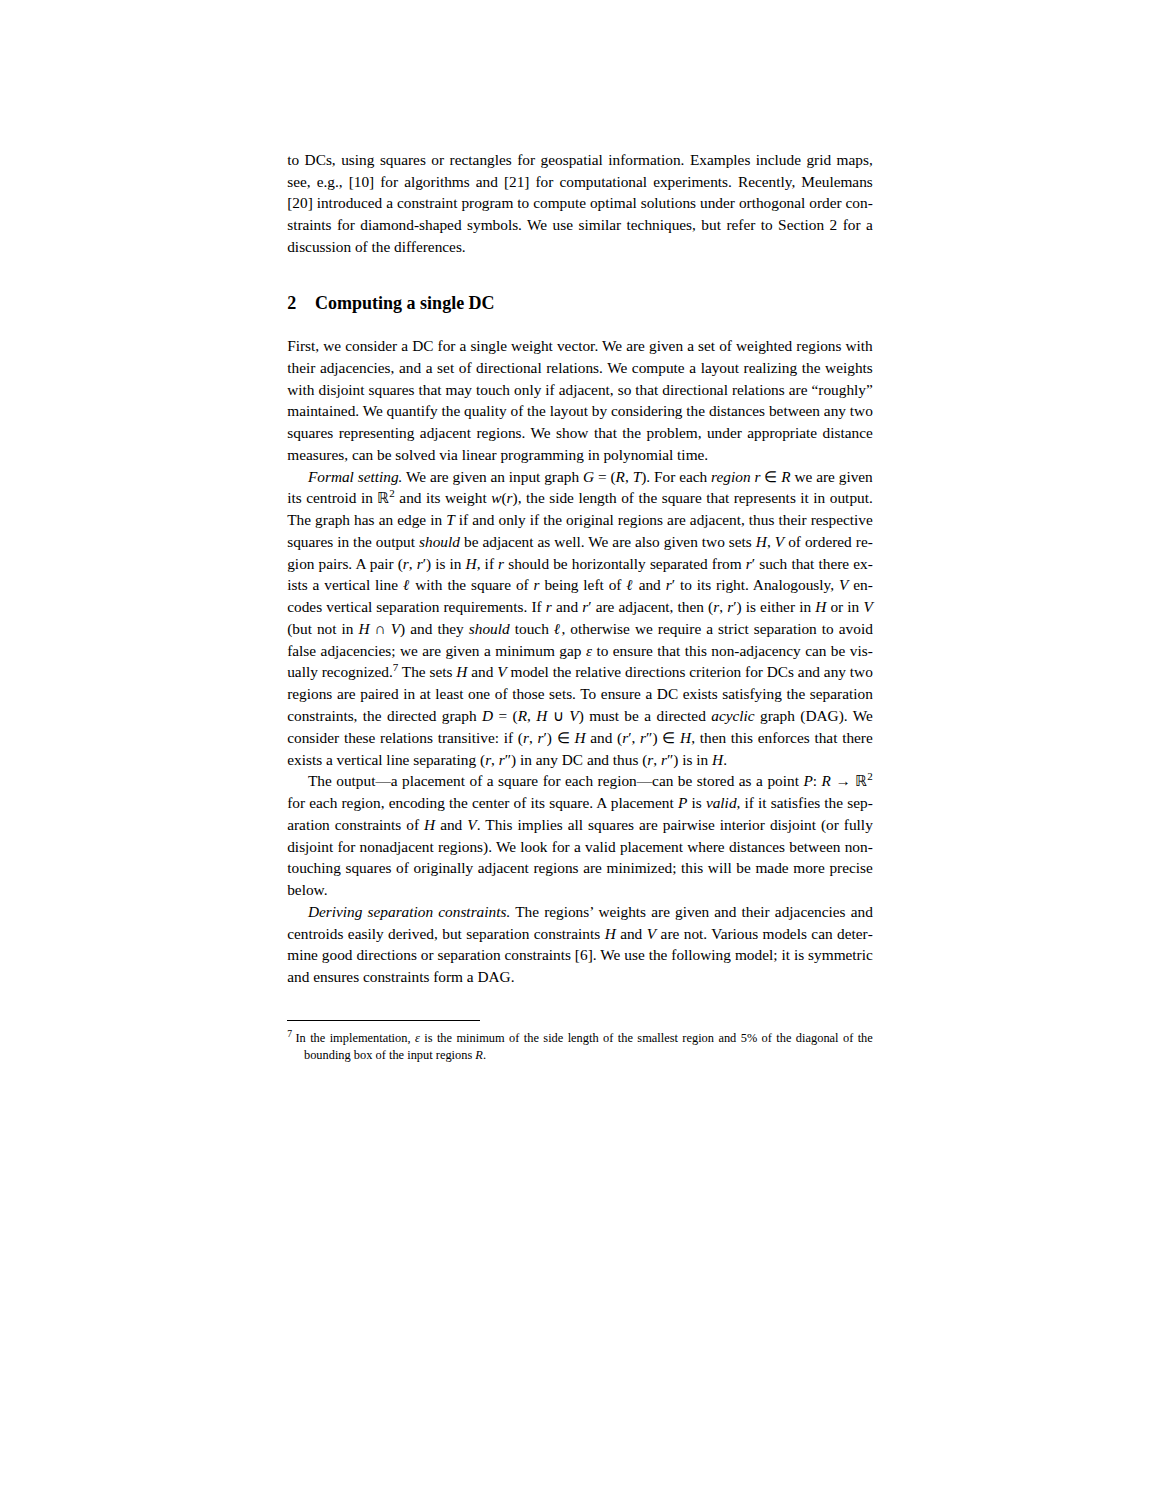to DCs, using squares or rectangles for geospatial information. Examples include grid maps, see, e.g., [10] for algorithms and [21] for computational experiments. Recently, Meulemans [20] introduced a constraint program to compute optimal solutions under orthogonal order constraints for diamond-shaped symbols. We use similar techniques, but refer to Section 2 for a discussion of the differences.
2 Computing a single DC
First, we consider a DC for a single weight vector. We are given a set of weighted regions with their adjacencies, and a set of directional relations. We compute a layout realizing the weights with disjoint squares that may touch only if adjacent, so that directional relations are “roughly” maintained. We quantify the quality of the layout by considering the distances between any two squares representing adjacent regions. We show that the problem, under appropriate distance measures, can be solved via linear programming in polynomial time.
Formal setting. We are given an input graph G = (R, T). For each region r ∈ R we are given its centroid in ℝ2 and its weight w(r), the side length of the square that represents it in output. The graph has an edge in T if and only if the original regions are adjacent, thus their respective squares in the output should be adjacent as well. We are also given two sets H, V of ordered region pairs. A pair (r, r′) is in H, if r should be horizontally separated from r′ such that there exists a vertical line ℓ with the square of r being left of ℓ and r′ to its right. Analogously, V encodes vertical separation requirements. If r and r′ are adjacent, then (r, r′) is either in H or in V (but not in H ∩ V) and they should touch ℓ, otherwise we require a strict separation to avoid false adjacencies; we are given a minimum gap ε to ensure that this non-adjacency can be visually recognized.7 The sets H and V model the relative directions criterion for DCs and any two regions are paired in at least one of those sets. To ensure a DC exists satisfying the separation constraints, the directed graph D = (R, H ∪ V) must be a directed acyclic graph (DAG). We consider these relations transitive: if (r, r′) ∈ H and (r′, r″) ∈ H, then this enforces that there exists a vertical line separating (r, r″) in any DC and thus (r, r″) is in H.
The output—a placement of a square for each region—can be stored as a point P: R → ℝ2 for each region, encoding the center of its square. A placement P is valid, if it satisfies the separation constraints of H and V. This implies all squares are pairwise interior disjoint (or fully disjoint for nonadjacent regions). We look for a valid placement where distances between non-touching squares of originally adjacent regions are minimized; this will be made more precise below.
Deriving separation constraints. The regions’ weights are given and their adjacencies and centroids easily derived, but separation constraints H and V are not. Various models can determine good directions or separation constraints [6]. We use the following model; it is symmetric and ensures constraints form a DAG.
7 In the implementation, ε is the minimum of the side length of the smallest region and 5% of the diagonal of the bounding box of the input regions R.